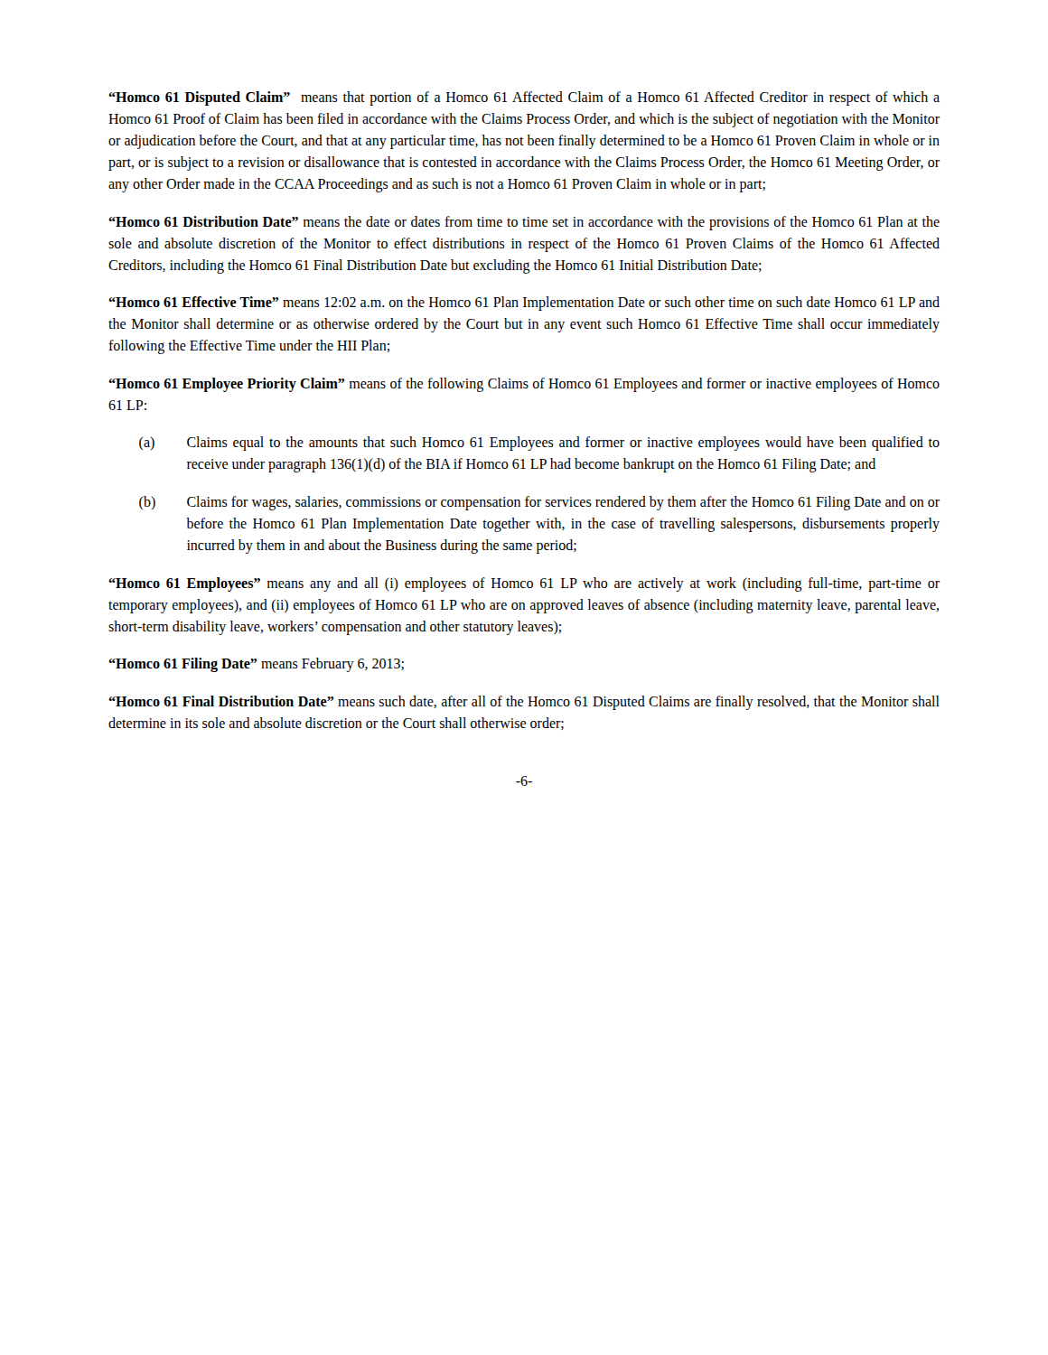“Homco 61 Disputed Claim” means that portion of a Homco 61 Affected Claim of a Homco 61 Affected Creditor in respect of which a Homco 61 Proof of Claim has been filed in accordance with the Claims Process Order, and which is the subject of negotiation with the Monitor or adjudication before the Court, and that at any particular time, has not been finally determined to be a Homco 61 Proven Claim in whole or in part, or is subject to a revision or disallowance that is contested in accordance with the Claims Process Order, the Homco 61 Meeting Order, or any other Order made in the CCAA Proceedings and as such is not a Homco 61 Proven Claim in whole or in part;
“Homco 61 Distribution Date” means the date or dates from time to time set in accordance with the provisions of the Homco 61 Plan at the sole and absolute discretion of the Monitor to effect distributions in respect of the Homco 61 Proven Claims of the Homco 61 Affected Creditors, including the Homco 61 Final Distribution Date but excluding the Homco 61 Initial Distribution Date;
“Homco 61 Effective Time” means 12:02 a.m. on the Homco 61 Plan Implementation Date or such other time on such date Homco 61 LP and the Monitor shall determine or as otherwise ordered by the Court but in any event such Homco 61 Effective Time shall occur immediately following the Effective Time under the HII Plan;
“Homco 61 Employee Priority Claim” means of the following Claims of Homco 61 Employees and former or inactive employees of Homco 61 LP:
(a)
Claims equal to the amounts that such Homco 61 Employees and former or inactive employees would have been qualified to receive under paragraph 136(1)(d) of the BIA if Homco 61 LP had become bankrupt on the Homco 61 Filing Date; and
(b)
Claims for wages, salaries, commissions or compensation for services rendered by them after the Homco 61 Filing Date and on or before the Homco 61 Plan Implementation Date together with, in the case of travelling salespersons, disbursements properly incurred by them in and about the Business during the same period;
“Homco 61 Employees” means any and all (i) employees of Homco 61 LP who are actively at work (including full-time, part-time or temporary employees), and (ii) employees of Homco 61 LP who are on approved leaves of absence (including maternity leave, parental leave, short-term disability leave, workers’ compensation and other statutory leaves);
“Homco 61 Filing Date” means February 6, 2013;
“Homco 61 Final Distribution Date” means such date, after all of the Homco 61 Disputed Claims are finally resolved, that the Monitor shall determine in its sole and absolute discretion or the Court shall otherwise order;
-6-